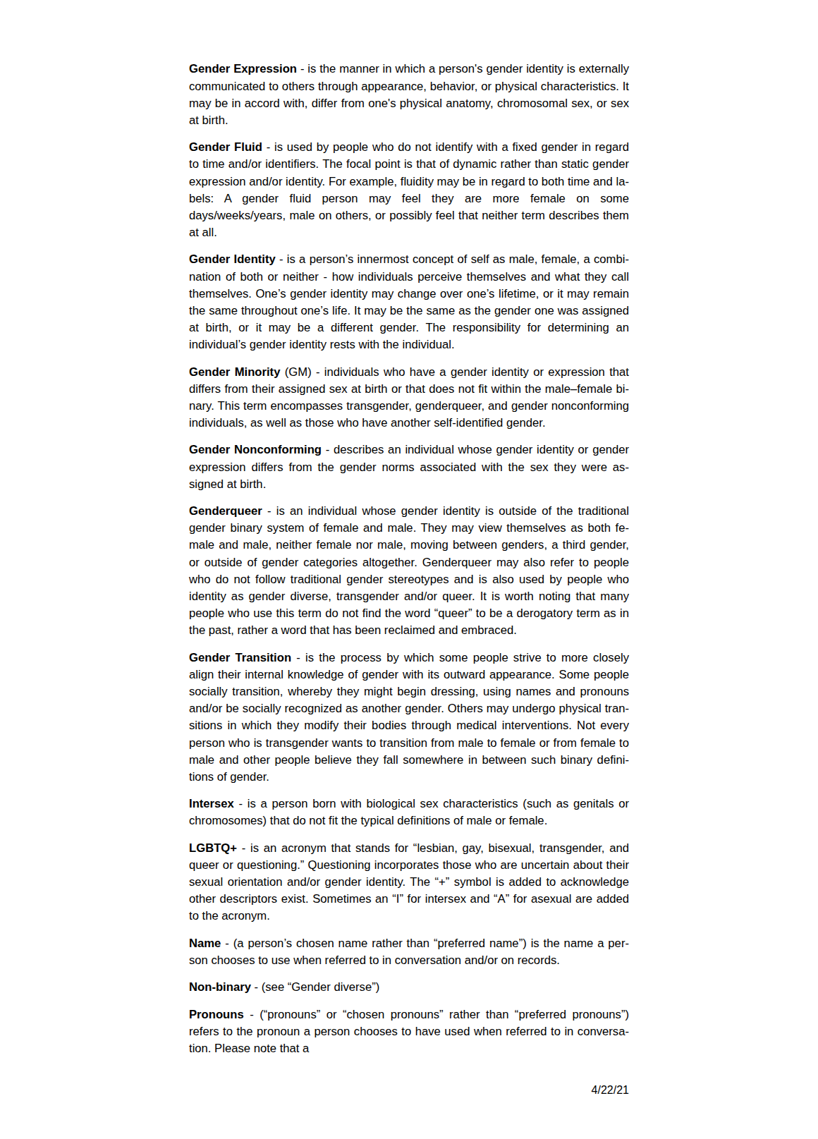Gender Expression
- is the manner in which a person's gender identity is externally communicated to others through appearance, behavior, or physical characteristics. It may be in accord with, differ from one's physical anatomy, chromosomal sex, or sex at birth.
Gender Fluid
- is used by people who do not identify with a fixed gender in regard to time and/or identifiers. The focal point is that of dynamic rather than static gender expression and/or identity. For example, fluidity may be in regard to both time and labels: A gender fluid person may feel they are more female on some days/weeks/years, male on others, or possibly feel that neither term describes them at all.
Gender Identity
- is a person’s innermost concept of self as male, female, a combination of both or neither - how individuals perceive themselves and what they call themselves. One’s gender identity may change over one’s lifetime, or it may remain the same throughout one’s life. It may be the same as the gender one was assigned at birth, or it may be a different gender. The responsibility for determining an individual’s gender identity rests with the individual.
Gender Minority
(GM) - individuals who have a gender identity or expression that differs from their assigned sex at birth or that does not fit within the male–female binary. This term encompasses transgender, genderqueer, and gender nonconforming individuals, as well as those who have another self-identified gender.
Gender Nonconforming
- describes an individual whose gender identity or gender expression differs from the gender norms associated with the sex they were assigned at birth.
Genderqueer
- is an individual whose gender identity is outside of the traditional gender binary system of female and male. They may view themselves as both female and male, neither female nor male, moving between genders, a third gender, or outside of gender categories altogether. Genderqueer may also refer to people who do not follow traditional gender stereotypes and is also used by people who identity as gender diverse, transgender and/or queer. It is worth noting that many people who use this term do not find the word “queer” to be a derogatory term as in the past, rather a word that has been reclaimed and embraced.
Gender Transition
- is the process by which some people strive to more closely align their internal knowledge of gender with its outward appearance. Some people socially transition, whereby they might begin dressing, using names and pronouns and/or be socially recognized as another gender. Others may undergo physical transitions in which they modify their bodies through medical interventions. Not every person who is transgender wants to transition from male to female or from female to male and other people believe they fall somewhere in between such binary definitions of gender.
Intersex
- is a person born with biological sex characteristics (such as genitals or chromosomes) that do not fit the typical definitions of male or female.
LGBTQ+
- is an acronym that stands for “lesbian, gay, bisexual, transgender, and queer or questioning.” Questioning incorporates those who are uncertain about their sexual orientation and/or gender identity. The “+” symbol is added to acknowledge other descriptors exist. Sometimes an “I” for intersex and “A” for asexual are added to the acronym.
Name
- (a person’s chosen name rather than “preferred name”) is the name a person chooses to use when referred to in conversation and/or on records.
Non-binary
- (see “Gender diverse”)
Pronouns
- (“pronouns” or “chosen pronouns” rather than “preferred pronouns”) refers to the pronoun a person chooses to have used when referred to in conversation. Please note that a
4/22/21